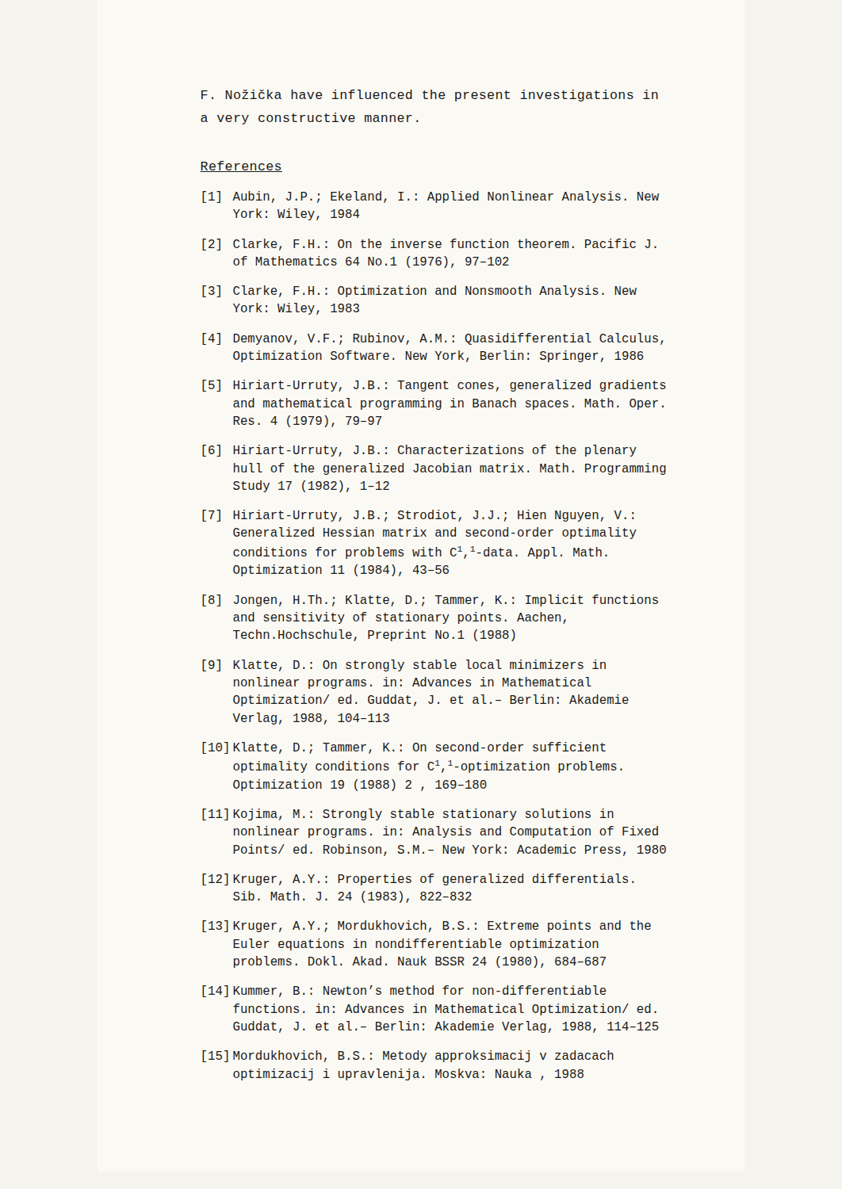F. Nožička have influenced the present investigations in a very constructive manner.
References
[1] Aubin, J.P.; Ekeland, I.: Applied Nonlinear Analysis. New York: Wiley, 1984
[2] Clarke, F.H.: On the inverse function theorem. Pacific J. of Mathematics 64 No.1 (1976), 97–102
[3] Clarke, F.H.: Optimization and Nonsmooth Analysis. New York: Wiley, 1983
[4] Demyanov, V.F.; Rubinov, A.M.: Quasidifferential Calculus, Optimization Software. New York, Berlin: Springer, 1986
[5] Hiriart-Urruty, J.B.: Tangent cones, generalized gradients and mathematical programming in Banach spaces. Math. Oper. Res. 4 (1979), 79–97
[6] Hiriart-Urruty, J.B.: Characterizations of the plenary hull of the generalized Jacobian matrix. Math. Programming Study 17 (1982), 1–12
[7] Hiriart-Urruty, J.B.; Strodiot, J.J.; Hien Nguyen, V.: Generalized Hessian matrix and second-order optimality conditions for problems with C1,1-data. Appl. Math. Optimization 11 (1984), 43–56
[8] Jongen, H.Th.; Klatte, D.; Tammer, K.: Implicit functions and sensitivity of stationary points. Aachen, Techn.Hochschule, Preprint No.1 (1988)
[9] Klatte, D.: On strongly stable local minimizers in nonlinear programs. in: Advances in Mathematical Optimization/ ed. Guddat, J. et al.– Berlin: Akademie Verlag, 1988, 104–113
[10] Klatte, D.; Tammer, K.: On second-order sufficient optimality conditions for C1,1-optimization problems. Optimization 19 (1988) 2 , 169–180
[11] Kojima, M.: Strongly stable stationary solutions in nonlinear programs. in: Analysis and Computation of Fixed Points/ ed. Robinson, S.M.– New York: Academic Press, 1980
[12] Kruger, A.Y.: Properties of generalized differentials. Sib. Math. J. 24 (1983), 822–832
[13] Kruger, A.Y.; Mordukhovich, B.S.: Extreme points and the Euler equations in nondifferentiable optimization problems. Dokl. Akad. Nauk BSSR 24 (1980), 684–687
[14] Kummer, B.: Newton’s method for non-differentiable functions. in: Advances in Mathematical Optimization/ ed. Guddat, J. et al.– Berlin: Akademie Verlag, 1988, 114–125
[15] Mordukhovich, B.S.: Metody approksimacij v zadacach optimizacij i upravlenija. Moskva: Nauka , 1988